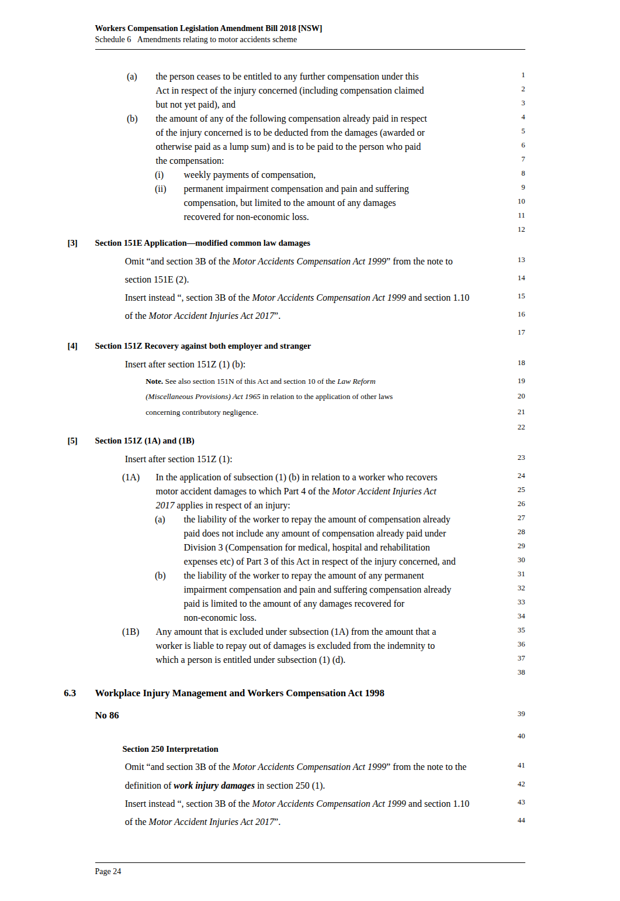Workers Compensation Legislation Amendment Bill 2018 [NSW]
Schedule 6 Amendments relating to motor accidents scheme
(a) the person ceases to be entitled to any further compensation under this
1
Act in respect of the injury concerned (including compensation claimed
2
but not yet paid), and
3
(b) the amount of any of the following compensation already paid in respect
4
of the injury concerned is to be deducted from the damages (awarded or
5
otherwise paid as a lump sum) and is to be paid to the person who paid
6
the compensation:
7
(i) weekly payments of compensation,
8
(ii) permanent impairment compensation and pain and suffering
9
compensation, but limited to the amount of any damages
10
recovered for non-economic loss.
11
[3] Section 151E Application—modified common law damages
12
Omit “and section 3B of the Motor Accidents Compensation Act 1999” from the note to
13
section 151E (2).
14
Insert instead “, section 3B of the Motor Accidents Compensation Act 1999 and section 1.10
15
of the Motor Accident Injuries Act 2017”.
16
[4] Section 151Z Recovery against both employer and stranger
17
Insert after section 151Z (1) (b):
18
Note. See also section 151N of this Act and section 10 of the Law Reform
19
(Miscellaneous Provisions) Act 1965 in relation to the application of other laws
20
concerning contributory negligence.
21
[5] Section 151Z (1A) and (1B)
22
Insert after section 151Z (1):
23
(1A) In the application of subsection (1) (b) in relation to a worker who recovers
24
motor accident damages to which Part 4 of the Motor Accident Injuries Act
25
2017 applies in respect of an injury:
26
(a) the liability of the worker to repay the amount of compensation already
27
paid does not include any amount of compensation already paid under
28
Division 3 (Compensation for medical, hospital and rehabilitation
29
expenses etc) of Part 3 of this Act in respect of the injury concerned, and
30
(b) the liability of the worker to repay the amount of any permanent
31
impairment compensation and pain and suffering compensation already
32
paid is limited to the amount of any damages recovered for
33
non-economic loss.
34
(1B) Any amount that is excluded under subsection (1A) from the amount that a
35
worker is liable to repay out of damages is excluded from the indemnity to
36
which a person is entitled under subsection (1) (d).
37
6.3 Workplace Injury Management and Workers Compensation Act 1998
38
No 86
39
Section 250 Interpretation
40
Omit “and section 3B of the Motor Accidents Compensation Act 1999” from the note to the
41
definition of work injury damages in section 250 (1).
42
Insert instead “, section 3B of the Motor Accidents Compensation Act 1999 and section 1.10
43
of the Motor Accident Injuries Act 2017”.
44
Page 24